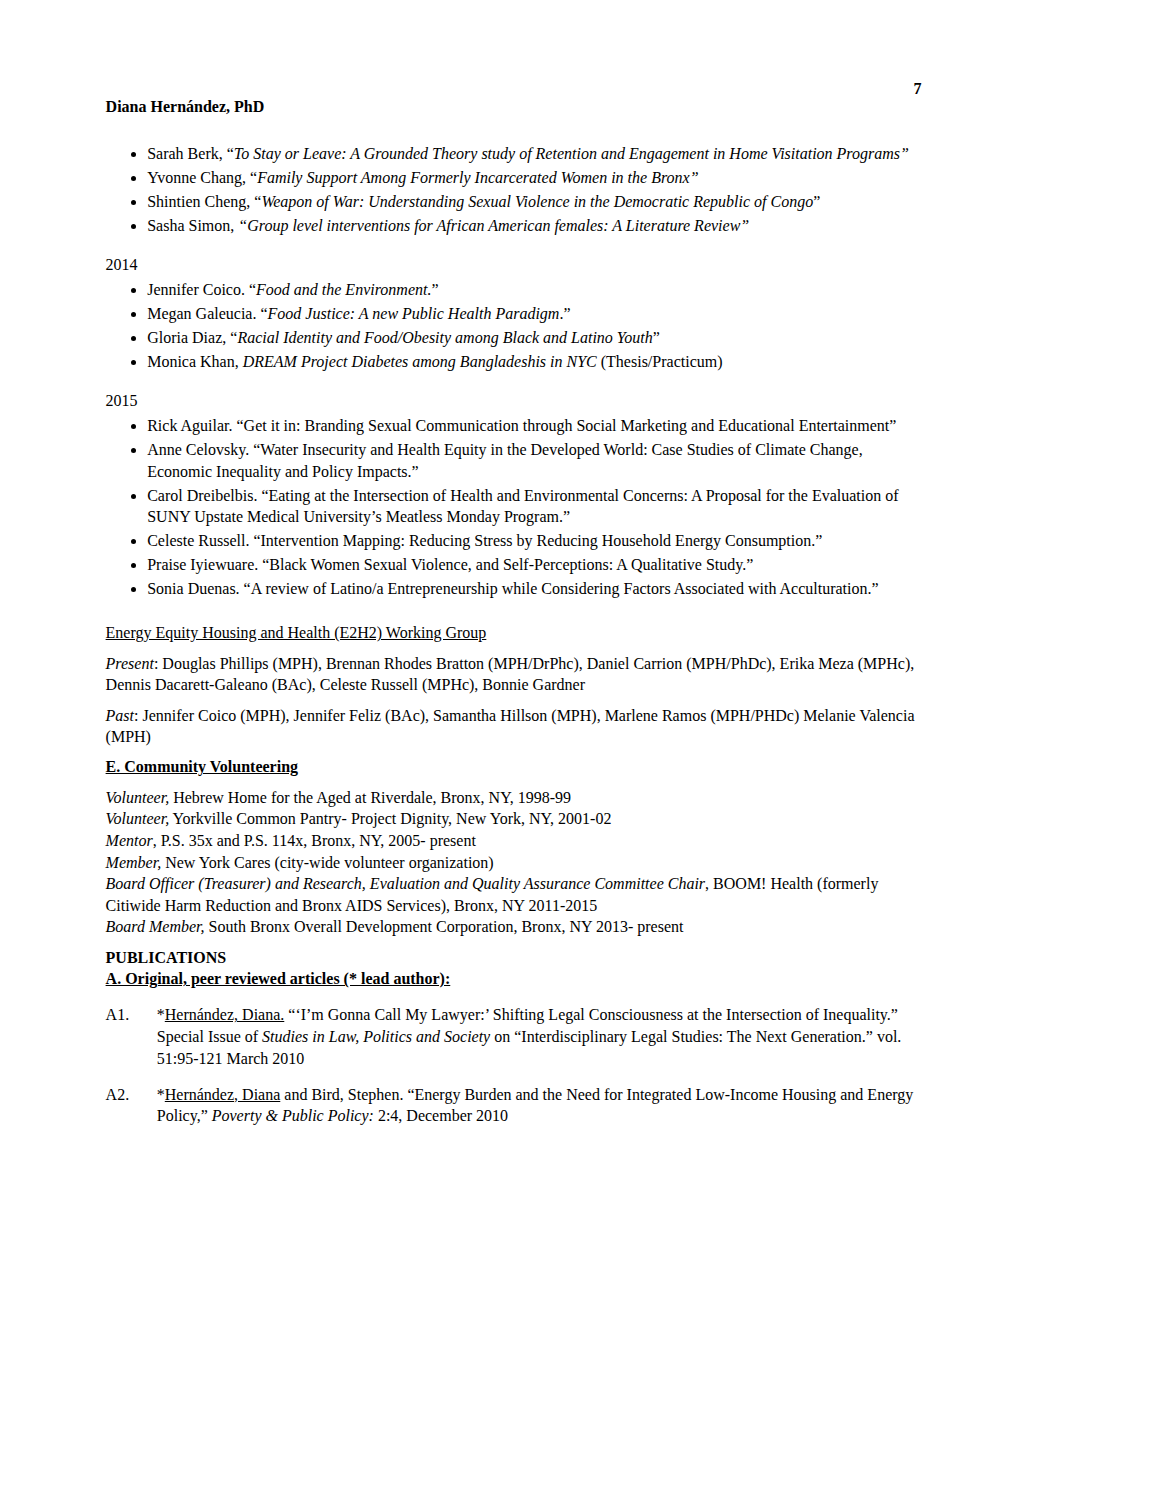7 Diana Hernández, PhD
Sarah Berk, “To Stay or Leave: A Grounded Theory study of Retention and Engagement in Home Visitation Programs”
Yvonne Chang, “Family Support Among Formerly Incarcerated Women in the Bronx”
Shintien Cheng, “Weapon of War: Understanding Sexual Violence in the Democratic Republic of Congo”
Sasha Simon, “Group level interventions for African American females: A Literature Review”
2014
Jennifer Coico. “Food and the Environment.”
Megan Galeucia. “Food Justice: A new Public Health Paradigm.”
Gloria Diaz, “Racial Identity and Food/Obesity among Black and Latino Youth”
Monica Khan, DREAM Project Diabetes among Bangladeshis in NYC (Thesis/Practicum)
2015
Rick Aguilar. “Get it in: Branding Sexual Communication through Social Marketing and Educational Entertainment”
Anne Celovsky. “Water Insecurity and Health Equity in the Developed World: Case Studies of Climate Change, Economic Inequality and Policy Impacts.”
Carol Dreibelbis. “Eating at the Intersection of Health and Environmental Concerns: A Proposal for the Evaluation of SUNY Upstate Medical University’s Meatless Monday Program.”
Celeste Russell. “Intervention Mapping: Reducing Stress by Reducing Household Energy Consumption.”
Praise Iyiewuare. “Black Women Sexual Violence, and Self-Perceptions: A Qualitative Study.”
Sonia Duenas. “A review of Latino/a Entrepreneurship while Considering Factors Associated with Acculturation.”
Energy Equity Housing and Health (E2H2) Working Group
Present: Douglas Phillips (MPH), Brennan Rhodes Bratton (MPH/DrPhc), Daniel Carrion (MPH/PhDc), Erika Meza (MPHc), Dennis Dacarett-Galeano (BAc), Celeste Russell (MPHc), Bonnie Gardner
Past: Jennifer Coico (MPH), Jennifer Feliz (BAc), Samantha Hillson (MPH), Marlene Ramos (MPH/PHDc) Melanie Valencia (MPH)
E. Community Volunteering
Volunteer, Hebrew Home for the Aged at Riverdale, Bronx, NY, 1998-99
Volunteer, Yorkville Common Pantry- Project Dignity, New York, NY, 2001-02
Mentor, P.S. 35x and P.S. 114x, Bronx, NY, 2005- present
Member, New York Cares (city-wide volunteer organization)
Board Officer (Treasurer) and Research, Evaluation and Quality Assurance Committee Chair, BOOM! Health (formerly Citiwide Harm Reduction and Bronx AIDS Services), Bronx, NY 2011-2015
Board Member, South Bronx Overall Development Corporation, Bronx, NY 2013- present
PUBLICATIONS
A. Original, peer reviewed articles (* lead author):
A1.
*Hernández, Diana. “‘I’m Gonna Call My Lawyer:’ Shifting Legal Consciousness at the Intersection of Inequality.” Special Issue of Studies in Law, Politics and Society on “Interdisciplinary Legal Studies: The Next Generation.” vol. 51:95-121 March 2010
A2.
*Hernández, Diana and Bird, Stephen. “Energy Burden and the Need for Integrated Low-Income Housing and Energy Policy,” Poverty & Public Policy: 2:4, December 2010